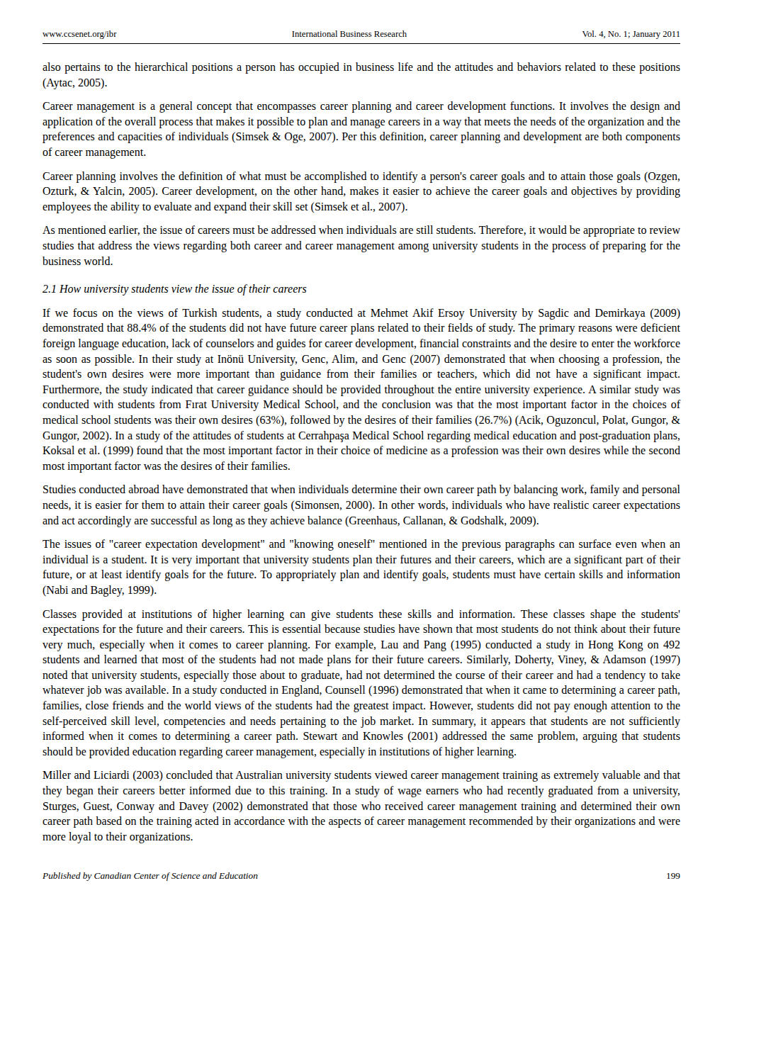www.ccsenet.org/ibr
International Business Research
Vol. 4, No. 1; January 2011
also pertains to the hierarchical positions a person has occupied in business life and the attitudes and behaviors related to these positions (Aytac, 2005).
Career management is a general concept that encompasses career planning and career development functions. It involves the design and application of the overall process that makes it possible to plan and manage careers in a way that meets the needs of the organization and the preferences and capacities of individuals (Simsek & Oge, 2007). Per this definition, career planning and development are both components of career management.
Career planning involves the definition of what must be accomplished to identify a person's career goals and to attain those goals (Ozgen, Ozturk, & Yalcin, 2005). Career development, on the other hand, makes it easier to achieve the career goals and objectives by providing employees the ability to evaluate and expand their skill set (Simsek et al., 2007).
As mentioned earlier, the issue of careers must be addressed when individuals are still students. Therefore, it would be appropriate to review studies that address the views regarding both career and career management among university students in the process of preparing for the business world.
2.1 How university students view the issue of their careers
If we focus on the views of Turkish students, a study conducted at Mehmet Akif Ersoy University by Sagdic and Demirkaya (2009) demonstrated that 88.4% of the students did not have future career plans related to their fields of study. The primary reasons were deficient foreign language education, lack of counselors and guides for career development, financial constraints and the desire to enter the workforce as soon as possible. In their study at Inönü University, Genc, Alim, and Genc (2007) demonstrated that when choosing a profession, the student's own desires were more important than guidance from their families or teachers, which did not have a significant impact. Furthermore, the study indicated that career guidance should be provided throughout the entire university experience. A similar study was conducted with students from Fırat University Medical School, and the conclusion was that the most important factor in the choices of medical school students was their own desires (63%), followed by the desires of their families (26.7%) (Acik, Oguzoncul, Polat, Gungor, & Gungor, 2002). In a study of the attitudes of students at Cerrahpaşa Medical School regarding medical education and post-graduation plans, Koksal et al. (1999) found that the most important factor in their choice of medicine as a profession was their own desires while the second most important factor was the desires of their families.
Studies conducted abroad have demonstrated that when individuals determine their own career path by balancing work, family and personal needs, it is easier for them to attain their career goals (Simonsen, 2000). In other words, individuals who have realistic career expectations and act accordingly are successful as long as they achieve balance (Greenhaus, Callanan, & Godshalk, 2009).
The issues of "career expectation development" and "knowing oneself" mentioned in the previous paragraphs can surface even when an individual is a student. It is very important that university students plan their futures and their careers, which are a significant part of their future, or at least identify goals for the future. To appropriately plan and identify goals, students must have certain skills and information (Nabi and Bagley, 1999).
Classes provided at institutions of higher learning can give students these skills and information. These classes shape the students' expectations for the future and their careers. This is essential because studies have shown that most students do not think about their future very much, especially when it comes to career planning. For example, Lau and Pang (1995) conducted a study in Hong Kong on 492 students and learned that most of the students had not made plans for their future careers. Similarly, Doherty, Viney, & Adamson (1997) noted that university students, especially those about to graduate, had not determined the course of their career and had a tendency to take whatever job was available. In a study conducted in England, Counsell (1996) demonstrated that when it came to determining a career path, families, close friends and the world views of the students had the greatest impact. However, students did not pay enough attention to the self-perceived skill level, competencies and needs pertaining to the job market. In summary, it appears that students are not sufficiently informed when it comes to determining a career path. Stewart and Knowles (2001) addressed the same problem, arguing that students should be provided education regarding career management, especially in institutions of higher learning.
Miller and Liciardi (2003) concluded that Australian university students viewed career management training as extremely valuable and that they began their careers better informed due to this training. In a study of wage earners who had recently graduated from a university, Sturges, Guest, Conway and Davey (2002) demonstrated that those who received career management training and determined their own career path based on the training acted in accordance with the aspects of career management recommended by their organizations and were more loyal to their organizations.
Published by Canadian Center of Science and Education
199